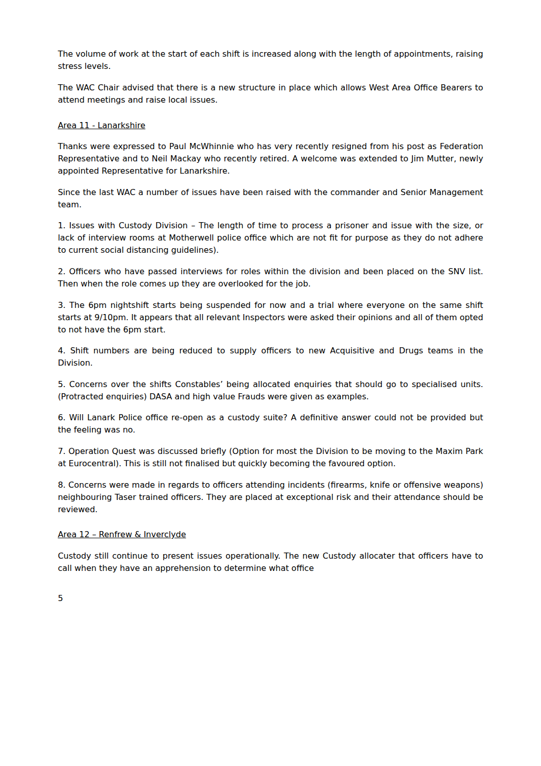The volume of work at the start of each shift is increased along with the length of appointments, raising stress levels.
The WAC Chair advised that there is a new structure in place which allows West Area Office Bearers to attend meetings and raise local issues.
Area 11 - Lanarkshire
Thanks were expressed to Paul McWhinnie who has very recently resigned from his post as Federation Representative and to Neil Mackay who recently retired. A welcome was extended to Jim Mutter, newly appointed Representative for Lanarkshire.
Since the last WAC a number of issues have been raised with the commander and Senior Management team.
1. Issues with Custody Division – The length of time to process a prisoner and issue with the size, or lack of interview rooms at Motherwell police office which are not fit for purpose as they do not adhere to current social distancing guidelines).
2. Officers who have passed interviews for roles within the division and been placed on the SNV list. Then when the role comes up they are overlooked for the job.
3. The 6pm nightshift starts being suspended for now and a trial where everyone on the same shift starts at 9/10pm. It appears that all relevant Inspectors were asked their opinions and all of them opted to not have the 6pm start.
4. Shift numbers are being reduced to supply officers to new Acquisitive and Drugs teams in the Division.
5. Concerns over the shifts Constables’ being allocated enquiries that should go to specialised units. (Protracted enquiries) DASA and high value Frauds were given as examples.
6. Will Lanark Police office re-open as a custody suite? A definitive answer could not be provided but the feeling was no.
7. Operation Quest was discussed briefly (Option for most the Division to be moving to the Maxim Park at Eurocentral). This is still not finalised but quickly becoming the favoured option.
8. Concerns were made in regards to officers attending incidents (firearms, knife or offensive weapons) neighbouring Taser trained officers. They are placed at exceptional risk and their attendance should be reviewed.
Area 12 – Renfrew & Inverclyde
Custody still continue to present issues operationally. The new Custody allocater that officers have to call when they have an apprehension to determine what office
5